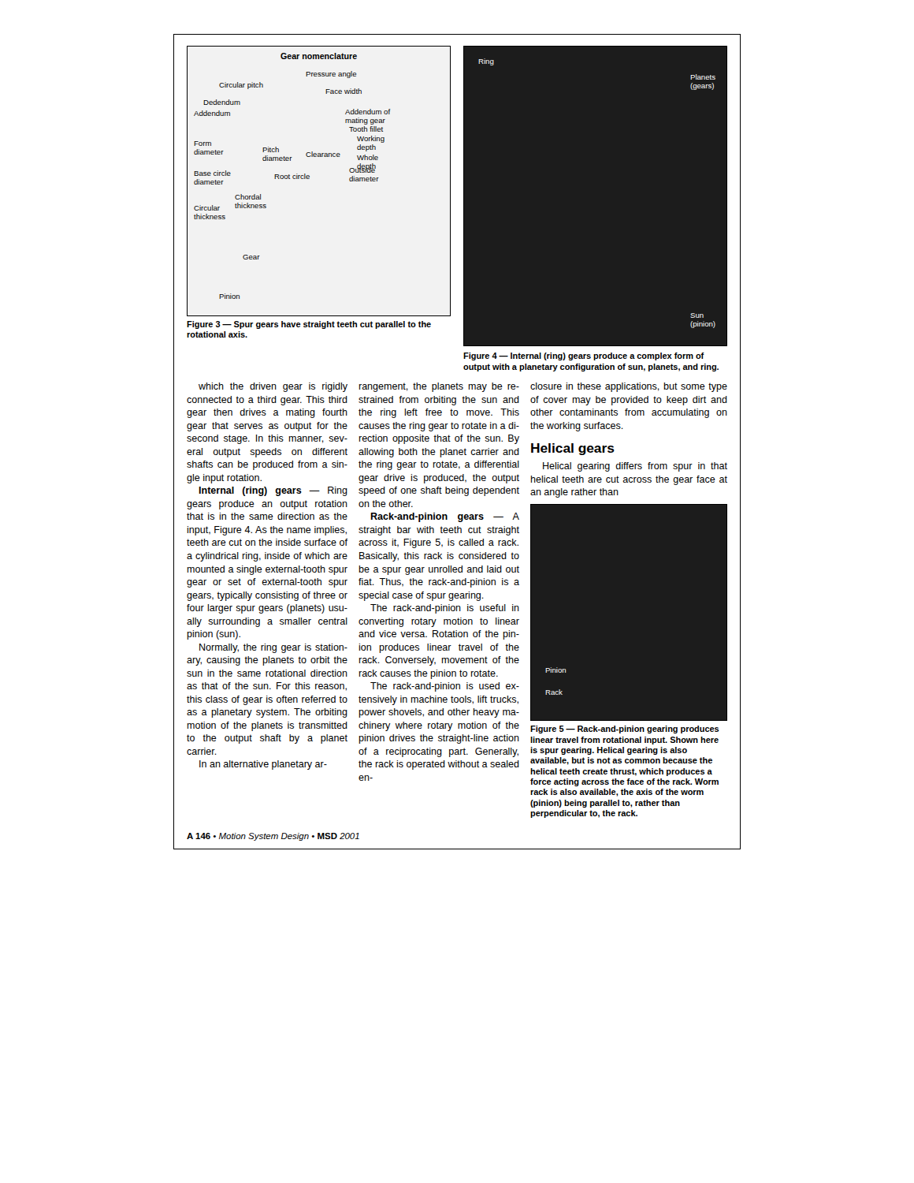Gear nomenclature Pressure angle Circular pitch Face width Dedendum Addendum of
mating gear Addendum Tooth fillet Working
depth Form
diameter Pitch
diameter Whole
depth Clearance Outside
diameter Base circle
diameter Root circle Chordal
thickness Circular
thickness Gear Pinion
Figure 3 — Spur gears have straight teeth cut parallel to the rotational axis.
Ring Planets
(gears) Sun
(pinion)
Figure 4 — Internal (ring) gears produce a complex form of output with a planetary configuration of sun, planets, and ring.
which the driven gear is rigidly connected to a third gear. This third gear then drives a mating fourth gear that serves as output for the second stage. In this manner, several output speeds on different shafts can be produced from a single input rotation.
Internal (ring) gears — Ring gears produce an output rotation that is in the same direction as the input, Figure 4. As the name implies, teeth are cut on the inside surface of a cylindrical ring, inside of which are mounted a single external-tooth spur gear or set of external-tooth spur gears, typically consisting of three or four larger spur gears (planets) usually surrounding a smaller central pinion (sun).
Normally, the ring gear is stationary, causing the planets to orbit the sun in the same rotational direction as that of the sun. For this reason, this class of gear is often referred to as a planetary system. The orbiting motion of the planets is transmitted to the output shaft by a planet carrier.
In an alternative planetary ar-
rangement, the planets may be restrained from orbiting the sun and the ring left free to move. This causes the ring gear to rotate in a direction opposite that of the sun. By allowing both the planet carrier and the ring gear to rotate, a differential gear drive is produced, the output speed of one shaft being dependent on the other.
Rack-and-pinion gears — A straight bar with teeth cut straight across it, Figure 5, is called a rack. Basically, this rack is considered to be a spur gear unrolled and laid out fiat. Thus, the rack-and-pinion is a special case of spur gearing.
The rack-and-pinion is useful in converting rotary motion to linear and vice versa. Rotation of the pinion produces linear travel of the rack. Conversely, movement of the rack causes the pinion to rotate.
The rack-and-pinion is used extensively in machine tools, lift trucks, power shovels, and other heavy machinery where rotary motion of the pinion drives the straight-line action of a reciprocating part. Generally, the rack is operated without a sealed en-
closure in these applications, but some type of cover may be provided to keep dirt and other contaminants from accumulating on the working surfaces.
Helical gears
Helical gearing differs from spur in that helical teeth are cut across the gear face at an angle rather than
Pinion Rack
Figure 5 — Rack-and-pinion gearing produces linear travel from rotational input. Shown here is spur gearing. Helical gearing is also available, but is not as common because the helical teeth create thrust, which produces a force acting across the face of the rack. Worm rack is also available, the axis of the worm (pinion) being parallel to, rather than perpendicular to, the rack.
A 146 • Motion System Design • MSD 2001